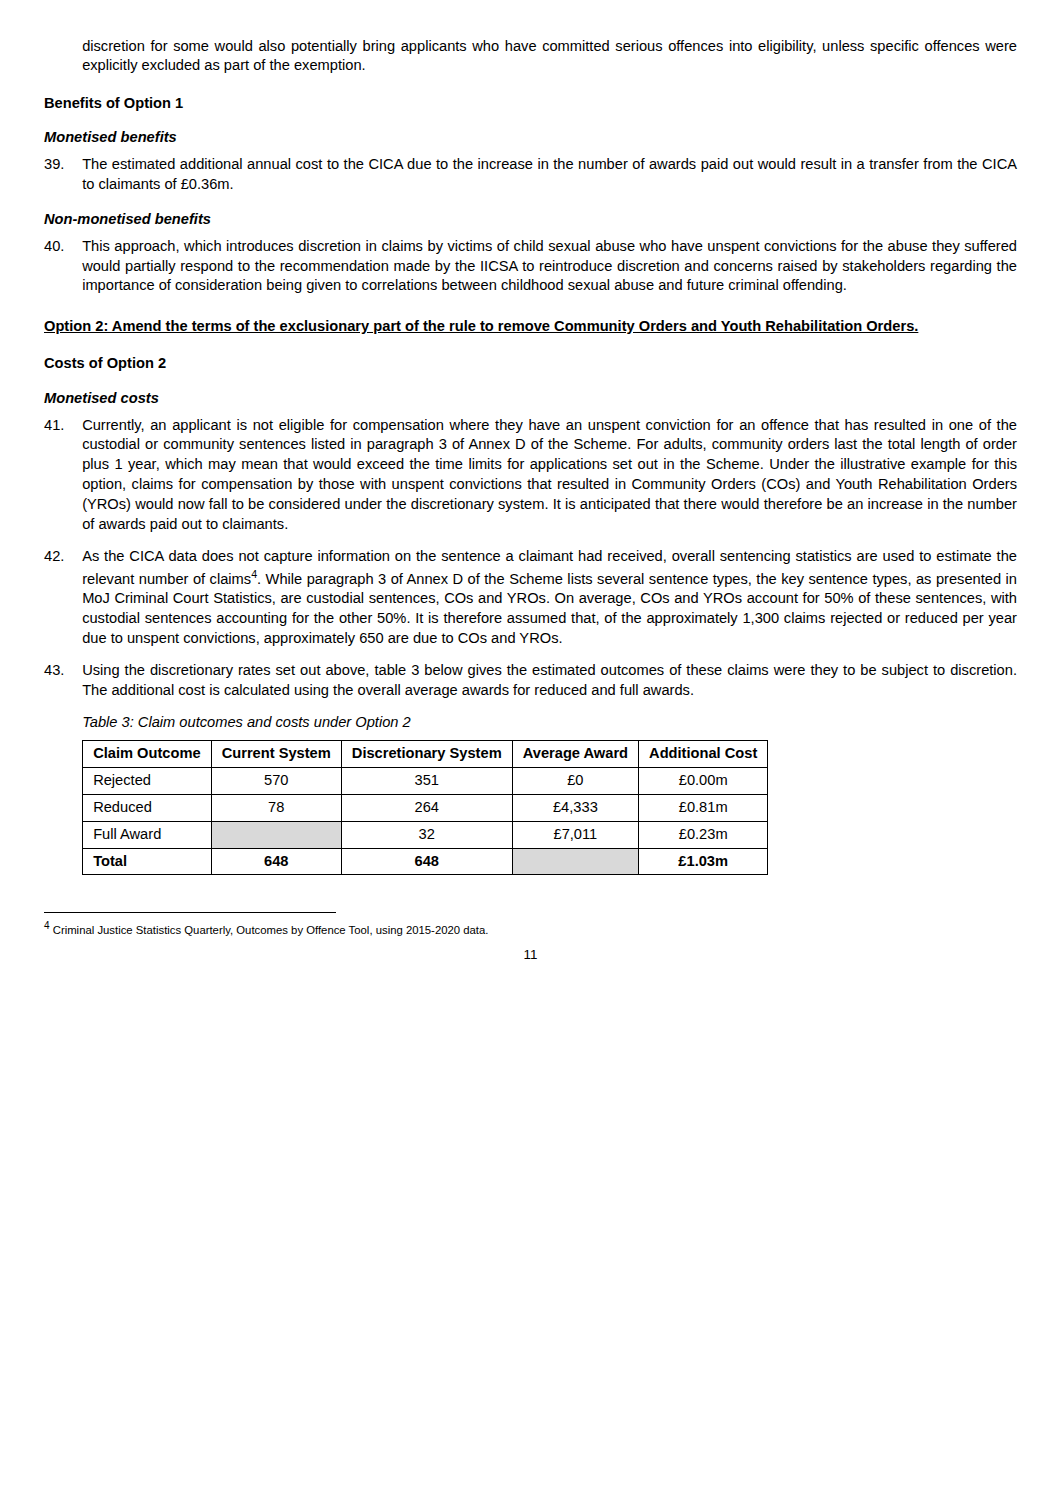discretion for some would also potentially bring applicants who have committed serious offences into eligibility, unless specific offences were explicitly excluded as part of the exemption.
Benefits of Option 1
Monetised benefits
39. The estimated additional annual cost to the CICA due to the increase in the number of awards paid out would result in a transfer from the CICA to claimants of £0.36m.
Non-monetised benefits
40. This approach, which introduces discretion in claims by victims of child sexual abuse who have unspent convictions for the abuse they suffered would partially respond to the recommendation made by the IICSA to reintroduce discretion and concerns raised by stakeholders regarding the importance of consideration being given to correlations between childhood sexual abuse and future criminal offending.
Option 2: Amend the terms of the exclusionary part of the rule to remove Community Orders and Youth Rehabilitation Orders.
Costs of Option 2
Monetised costs
41. Currently, an applicant is not eligible for compensation where they have an unspent conviction for an offence that has resulted in one of the custodial or community sentences listed in paragraph 3 of Annex D of the Scheme. For adults, community orders last the total length of order plus 1 year, which may mean that would exceed the time limits for applications set out in the Scheme. Under the illustrative example for this option, claims for compensation by those with unspent convictions that resulted in Community Orders (COs) and Youth Rehabilitation Orders (YROs) would now fall to be considered under the discretionary system. It is anticipated that there would therefore be an increase in the number of awards paid out to claimants.
42. As the CICA data does not capture information on the sentence a claimant had received, overall sentencing statistics are used to estimate the relevant number of claims4. While paragraph 3 of Annex D of the Scheme lists several sentence types, the key sentence types, as presented in MoJ Criminal Court Statistics, are custodial sentences, COs and YROs. On average, COs and YROs account for 50% of these sentences, with custodial sentences accounting for the other 50%. It is therefore assumed that, of the approximately 1,300 claims rejected or reduced per year due to unspent convictions, approximately 650 are due to COs and YROs.
43. Using the discretionary rates set out above, table 3 below gives the estimated outcomes of these claims were they to be subject to discretion. The additional cost is calculated using the overall average awards for reduced and full awards.
Table 3: Claim outcomes and costs under Option 2
| Claim Outcome | Current System | Discretionary System | Average Award | Additional Cost |
| --- | --- | --- | --- | --- |
| Rejected | 570 | 351 | £0 | £0.00m |
| Reduced | 78 | 264 | £4,333 | £0.81m |
| Full Award | | 32 | £7,011 | £0.23m |
| Total | 648 | 648 | | £1.03m |
4 Criminal Justice Statistics Quarterly, Outcomes by Offence Tool, using 2015-2020 data.
11